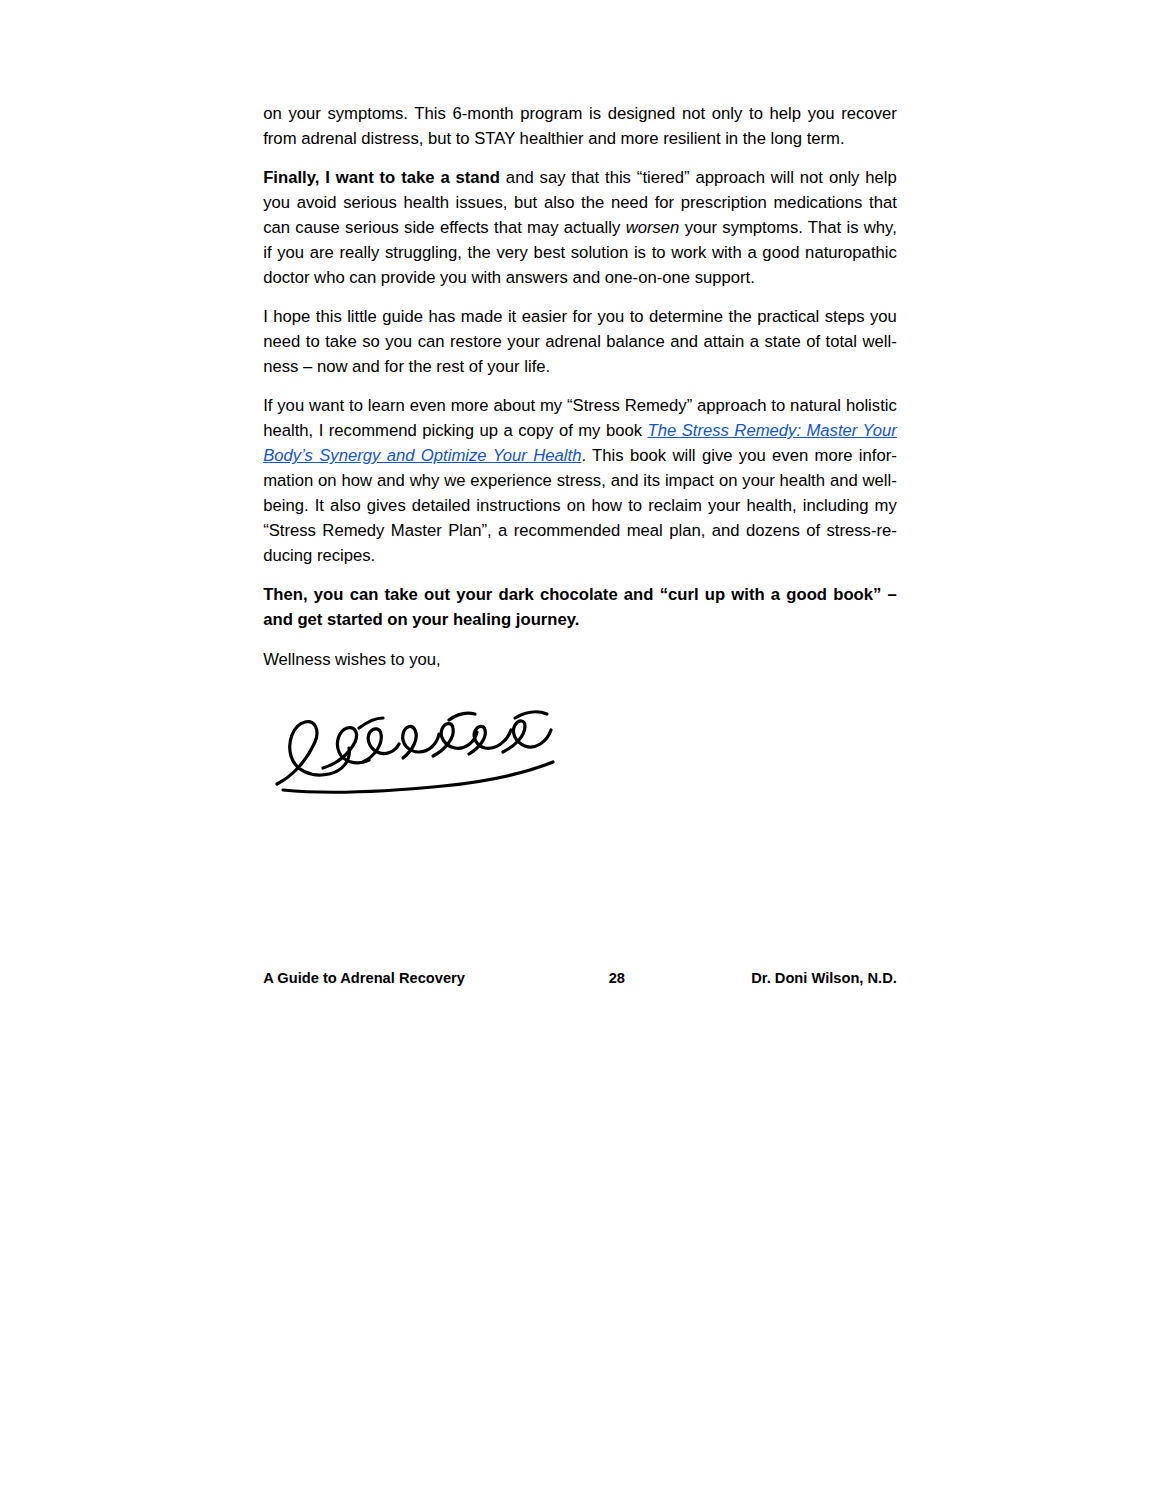on your symptoms. This 6-month program is designed not only to help you recover from adrenal distress, but to STAY healthier and more resilient in the long term.
Finally, I want to take a stand and say that this “tiered” approach will not only help you avoid serious health issues, but also the need for prescription medications that can cause serious side effects that may actually worsen your symptoms. That is why, if you are really struggling, the very best solution is to work with a good naturopathic doctor who can provide you with answers and one-on-one support.
I hope this little guide has made it easier for you to determine the practical steps you need to take so you can restore your adrenal balance and attain a state of total wellness – now and for the rest of your life.
If you want to learn even more about my “Stress Remedy” approach to natural holistic health, I recommend picking up a copy of my book The Stress Remedy: Master Your Body’s Synergy and Optimize Your Health. This book will give you even more information on how and why we experience stress, and its impact on your health and wellbeing. It also gives detailed instructions on how to reclaim your health, including my “Stress Remedy Master Plan”, a recommended meal plan, and dozens of stress-reducing recipes.
Then, you can take out your dark chocolate and “curl up with a good book” – and get started on your healing journey.
Wellness wishes to you,
A Guide to Adrenal Recovery
28
Dr. Doni Wilson, N.D.